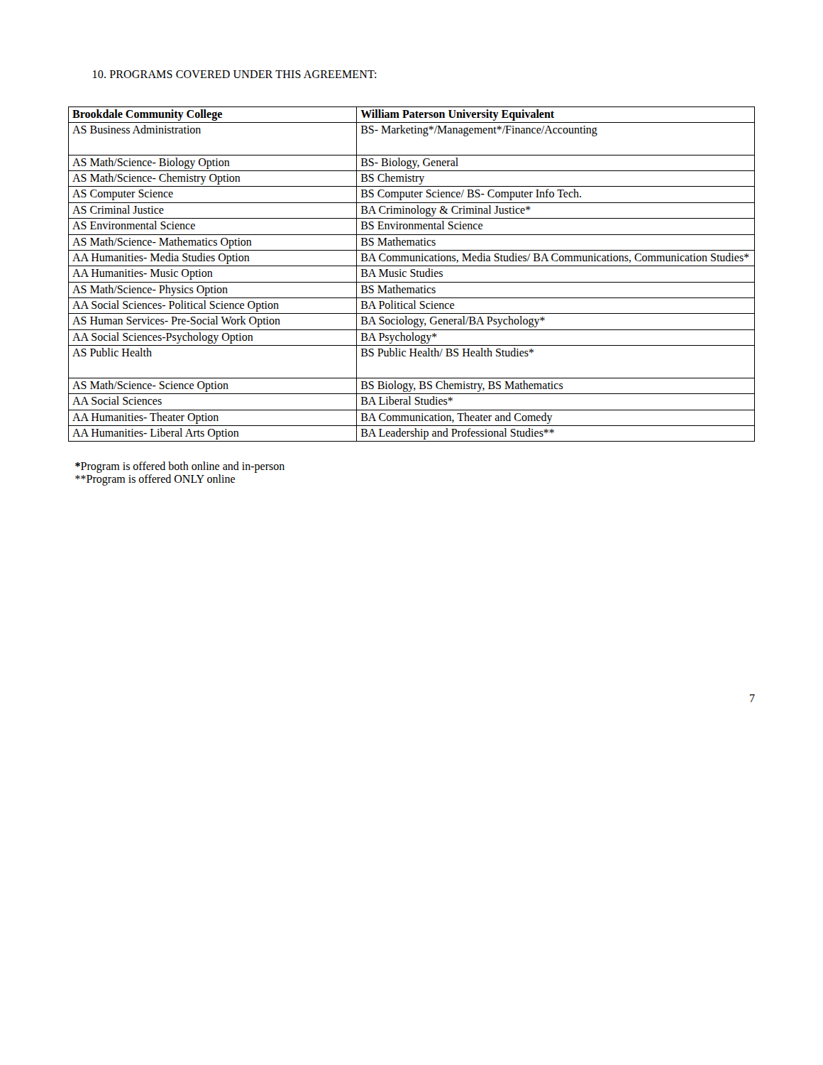10. PROGRAMS COVERED UNDER THIS AGREEMENT:
| Brookdale Community College | William Paterson University Equivalent |
| --- | --- |
| AS Business Administration | BS- Marketing*/Management*/Finance/Accounting |
| AS Math/Science- Biology Option | BS- Biology, General |
| AS Math/Science- Chemistry Option | BS Chemistry |
| AS Computer Science | BS Computer Science/ BS- Computer Info Tech. |
| AS Criminal Justice | BA Criminology & Criminal Justice* |
| AS Environmental Science | BS Environmental Science |
| AS Math/Science- Mathematics Option | BS Mathematics |
| AA Humanities- Media Studies Option | BA Communications, Media Studies/ BA Communications, Communication Studies* |
| AA Humanities- Music Option | BA Music Studies |
| AS Math/Science- Physics Option | BS Mathematics |
| AA Social Sciences- Political Science Option | BA Political Science |
| AS Human Services- Pre-Social Work Option | BA Sociology, General/BA Psychology* |
| AA Social Sciences-Psychology Option | BA Psychology* |
| AS Public Health | BS Public Health/ BS Health Studies* |
| AS Math/Science- Science Option | BS Biology, BS Chemistry, BS Mathematics |
| AA Social Sciences | BA Liberal Studies* |
| AA Humanities- Theater Option | BA Communication, Theater and Comedy |
| AA Humanities- Liberal Arts Option | BA Leadership and Professional Studies** |
*Program is offered both online and in-person
**Program is offered ONLY online
7